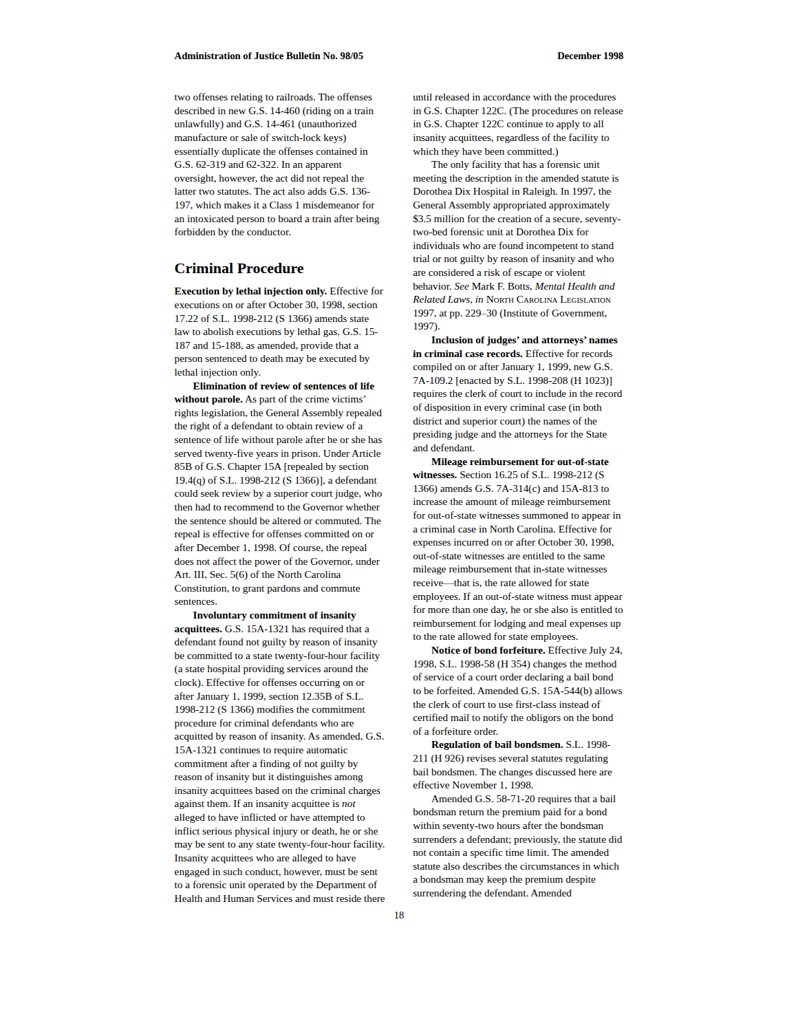Administration of Justice Bulletin No. 98/05 December 1998
two offenses relating to railroads. The offenses described in new G.S. 14-460 (riding on a train unlawfully) and G.S. 14-461 (unauthorized manufacture or sale of switch-lock keys) essentially duplicate the offenses contained in G.S. 62-319 and 62-322. In an apparent oversight, however, the act did not repeal the latter two statutes. The act also adds G.S. 136-197, which makes it a Class 1 misdemeanor for an intoxicated person to board a train after being forbidden by the conductor.
Criminal Procedure
Execution by lethal injection only. Effective for executions on or after October 30, 1998, section 17.22 of S.L. 1998-212 (S 1366) amends state law to abolish executions by lethal gas. G.S. 15-187 and 15-188, as amended, provide that a person sentenced to death may be executed by lethal injection only.
Elimination of review of sentences of life without parole. As part of the crime victims’ rights legislation, the General Assembly repealed the right of a defendant to obtain review of a sentence of life without parole after he or she has served twenty-five years in prison. Under Article 85B of G.S. Chapter 15A [repealed by section 19.4(q) of S.L. 1998-212 (S 1366)], a defendant could seek review by a superior court judge, who then had to recommend to the Governor whether the sentence should be altered or commuted. The repeal is effective for offenses committed on or after December 1, 1998. Of course, the repeal does not affect the power of the Governor, under Art. III, Sec. 5(6) of the North Carolina Constitution, to grant pardons and commute sentences.
Involuntary commitment of insanity acquittees. G.S. 15A-1321 has required that a defendant found not guilty by reason of insanity be committed to a state twenty-four-hour facility (a state hospital providing services around the clock). Effective for offenses occurring on or after January 1, 1999, section 12.35B of S.L. 1998-212 (S 1366) modifies the commitment procedure for criminal defendants who are acquitted by reason of insanity. As amended, G.S. 15A-1321 continues to require automatic commitment after a finding of not guilty by reason of insanity but it distinguishes among insanity acquittees based on the criminal charges against them. If an insanity acquittee is not alleged to have inflicted or have attempted to inflict serious physical injury or death, he or she may be sent to any state twenty-four-hour facility. Insanity acquittees who are alleged to have engaged in such conduct, however, must be sent to a forensic unit operated by the Department of Health and Human Services and must reside there until released in accordance with the procedures in G.S. Chapter 122C. (The procedures on release in G.S. Chapter 122C continue to apply to all insanity acquittees, regardless of the facility to which they have been committed.)
The only facility that has a forensic unit meeting the description in the amended statute is Dorothea Dix Hospital in Raleigh. In 1997, the General Assembly appropriated approximately $3.5 million for the creation of a secure, seventy-two-bed forensic unit at Dorothea Dix for individuals who are found incompetent to stand trial or not guilty by reason of insanity and who are considered a risk of escape or violent behavior. See Mark F. Botts, Mental Health and Related Laws, in North Carolina Legislation 1997, at pp. 229–30 (Institute of Government, 1997).
Inclusion of judges’ and attorneys’ names in criminal case records. Effective for records compiled on or after January 1, 1999, new G.S. 7A-109.2 [enacted by S.L. 1998-208 (H 1023)] requires the clerk of court to include in the record of disposition in every criminal case (in both district and superior court) the names of the presiding judge and the attorneys for the State and defendant.
Mileage reimbursement for out-of-state witnesses. Section 16.25 of S.L. 1998-212 (S 1366) amends G.S. 7A-314(c) and 15A-813 to increase the amount of mileage reimbursement for out-of-state witnesses summoned to appear in a criminal case in North Carolina. Effective for expenses incurred on or after October 30, 1998, out-of-state witnesses are entitled to the same mileage reimbursement that in-state witnesses receive—that is, the rate allowed for state employees. If an out-of-state witness must appear for more than one day, he or she also is entitled to reimbursement for lodging and meal expenses up to the rate allowed for state employees.
Notice of bond forfeiture. Effective July 24, 1998, S.L. 1998-58 (H 354) changes the method of service of a court order declaring a bail bond to be forfeited. Amended G.S. 15A-544(b) allows the clerk of court to use first-class instead of certified mail to notify the obligors on the bond of a forfeiture order.
Regulation of bail bondsmen. S.L. 1998-211 (H 926) revises several statutes regulating bail bondsmen. The changes discussed here are effective November 1, 1998.
Amended G.S. 58-71-20 requires that a bail bondsman return the premium paid for a bond within seventy-two hours after the bondsman surrenders a defendant; previously, the statute did not contain a specific time limit. The amended statute also describes the circumstances in which a bondsman may keep the premium despite surrendering the defendant. Amended
18